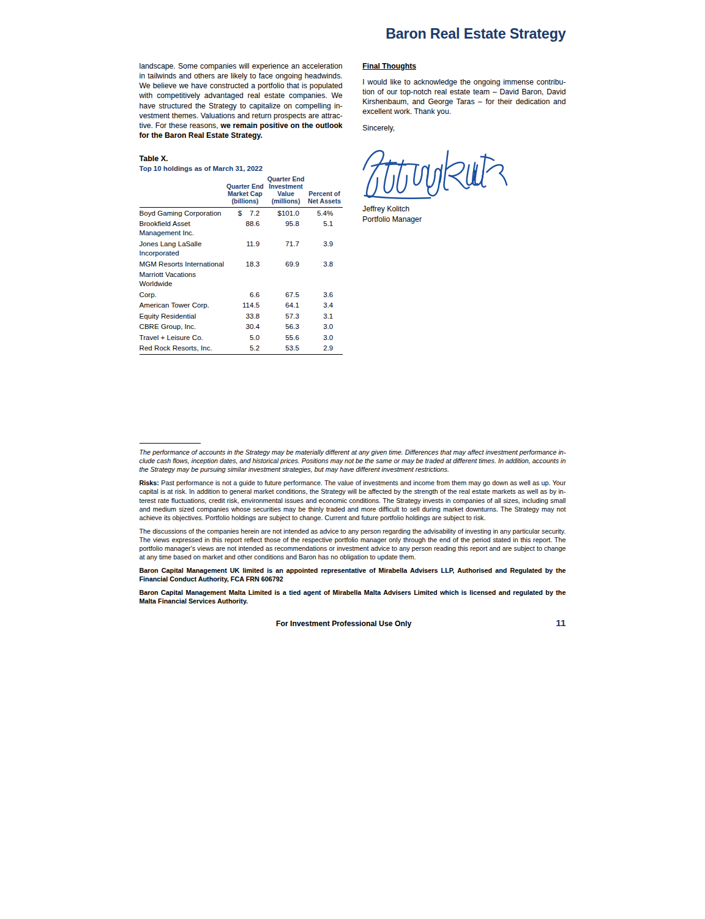Baron Real Estate Strategy
landscape. Some companies will experience an acceleration in tailwinds and others are likely to face ongoing headwinds. We believe we have constructed a portfolio that is populated with competitively advantaged real estate companies. We have structured the Strategy to capitalize on compelling investment themes. Valuations and return prospects are attractive. For these reasons, we remain positive on the outlook for the Baron Real Estate Strategy.
Table X.
Top 10 holdings as of March 31, 2022
| | Quarter End Market Cap (billions) | Quarter End Investment Value (millions) | Percent of Net Assets |
| --- | --- | --- | --- |
| Boyd Gaming Corporation | $ 7.2 | $101.0 | 5.4% |
| Brookfield Asset Management Inc. | 88.6 | 95.8 | 5.1 |
| Jones Lang LaSalle Incorporated | 11.9 | 71.7 | 3.9 |
| MGM Resorts International | 18.3 | 69.9 | 3.8 |
| Marriott Vacations Worldwide | | | |
| Corp. | 6.6 | 67.5 | 3.6 |
| American Tower Corp. | 114.5 | 64.1 | 3.4 |
| Equity Residential | 33.8 | 57.3 | 3.1 |
| CBRE Group, Inc. | 30.4 | 56.3 | 3.0 |
| Travel + Leisure Co. | 5.0 | 55.6 | 3.0 |
| Red Rock Resorts, Inc. | 5.2 | 53.5 | 2.9 |
Final Thoughts
I would like to acknowledge the ongoing immense contribution of our top-notch real estate team – David Baron, David Kirshenbaum, and George Taras – for their dedication and excellent work. Thank you.
Sincerely,
Jeffrey Kolitch
Portfolio Manager
The performance of accounts in the Strategy may be materially different at any given time. Differences that may affect investment performance include cash flows, inception dates, and historical prices. Positions may not be the same or may be traded at different times. In addition, accounts in the Strategy may be pursuing similar investment strategies, but may have different investment restrictions.
Risks: Past performance is not a guide to future performance. The value of investments and income from them may go down as well as up. Your capital is at risk. In addition to general market conditions, the Strategy will be affected by the strength of the real estate markets as well as by interest rate fluctuations, credit risk, environmental issues and economic conditions. The Strategy invests in companies of all sizes, including small and medium sized companies whose securities may be thinly traded and more difficult to sell during market downturns. The Strategy may not achieve its objectives. Portfolio holdings are subject to change. Current and future portfolio holdings are subject to risk.
The discussions of the companies herein are not intended as advice to any person regarding the advisability of investing in any particular security. The views expressed in this report reflect those of the respective portfolio manager only through the end of the period stated in this report. The portfolio manager's views are not intended as recommendations or investment advice to any person reading this report and are subject to change at any time based on market and other conditions and Baron has no obligation to update them.
Baron Capital Management UK limited is an appointed representative of Mirabella Advisers LLP, Authorised and Regulated by the Financial Conduct Authority, FCA FRN 606792
Baron Capital Management Malta Limited is a tied agent of Mirabella Malta Advisers Limited which is licensed and regulated by the Malta Financial Services Authority.
For Investment Professional Use Only
11